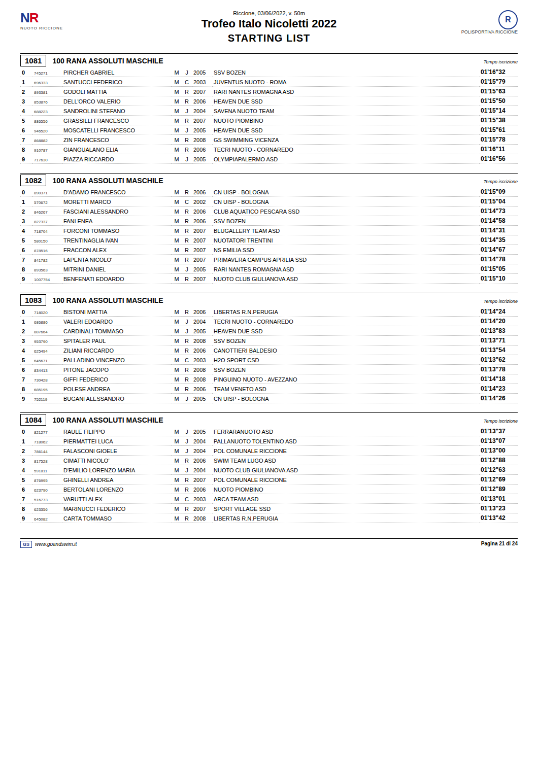NR
NUOTO RICCIONE
Riccione, 03/06/2022, v. 50m
Trofeo Italo Nicoletti 2022
STARTING LIST
R
POLISPORTIVA RICCIONE
1081
100 RANA ASSOLUTI MASCHILE
Tempo iscrizione
| 0 | 745271 | PIRCHER GABRIEL | M | J | 2005 | SSV BOZEN | 01'16"32 |
| 1 | 696333 | SANTUCCI FEDERICO | M | C | 2003 | JUVENTUS NUOTO - ROMA | 01'15"79 |
| 2 | 893381 | GODOLI MATTIA | M | R | 2007 | RARI NANTES ROMAGNA ASD | 01'15"63 |
| 3 | 853876 | DELL'ORCO VALERIO | M | R | 2006 | HEAVEN DUE SSD | 01'15"50 |
| 4 | 688223 | SANDROLINI STEFANO | M | J | 2004 | SAVENA NUOTO TEAM | 01'15"14 |
| 5 | 886556 | GRASSILLI FRANCESCO | M | R | 2007 | NUOTO PIOMBINO | 01'15"38 |
| 6 | 946520 | MOSCATELLI FRANCESCO | M | J | 2005 | HEAVEN DUE SSD | 01'15"61 |
| 7 | 868882 | ZIN FRANCESCO | M | R | 2008 | GS SWIMMING VICENZA | 01'15"78 |
| 8 | 910787 | GIANGUALANO ELIA | M | R | 2006 | TECRI NUOTO - CORNAREDO | 01'16"11 |
| 9 | 717630 | PIAZZA RICCARDO | M | J | 2005 | OLYMPIAPALERMO ASD | 01'16"56 |
1082
100 RANA ASSOLUTI MASCHILE
Tempo iscrizione
| 0 | 890371 | D'ADAMO FRANCESCO | M | R | 2006 | CN UISP - BOLOGNA | 01'15"09 |
| 1 | 570672 | MORETTI MARCO | M | C | 2002 | CN UISP - BOLOGNA | 01'15"04 |
| 2 | 846267 | FASCIANI ALESSANDRO | M | R | 2006 | CLUB AQUATICO PESCARA SSD | 01'14"73 |
| 3 | 827337 | FANI ENEA | M | R | 2006 | SSV BOZEN | 01'14"58 |
| 4 | 718704 | FORCONI TOMMASO | M | R | 2007 | BLUGALLERY TEAM ASD | 01'14"31 |
| 5 | 580150 | TRENTINAGLIA IVAN | M | R | 2007 | NUOTATORI TRENTINI | 01'14"35 |
| 6 | 878516 | FRACCON ALEX | M | R | 2007 | NS EMILIA SSD | 01'14"67 |
| 7 | 841782 | LAPENTA NICOLO' | M | R | 2007 | PRIMAVERA CAMPUS APRILIA SSD | 01'14"78 |
| 8 | 893563 | MITRINI DANIEL | M | J | 2005 | RARI NANTES ROMAGNA ASD | 01'15"05 |
| 9 | 1007754 | BENFENATI EDOARDO | M | R | 2007 | NUOTO CLUB GIULIANOVA ASD | 01'15"10 |
1083
100 RANA ASSOLUTI MASCHILE
Tempo iscrizione
| 0 | 718020 | BISTONI MATTIA | M | R | 2006 | LIBERTAS R.N.PERUGIA | 01'14"24 |
| 1 | 686886 | VALERI EDOARDO | M | J | 2004 | TECRI NUOTO - CORNAREDO | 01'14"20 |
| 2 | 887664 | CARDINALI TOMMASO | M | J | 2005 | HEAVEN DUE SSD | 01'13"83 |
| 3 | 953790 | SPITALER PAUL | M | R | 2008 | SSV BOZEN | 01'13"71 |
| 4 | 625494 | ZILIANI RICCARDO | M | R | 2006 | CANOTTIERI BALDESIO | 01'13"54 |
| 5 | 645671 | PALLADINO VINCENZO | M | C | 2003 | H2O SPORT CSD | 01'13"62 |
| 6 | 834413 | PITONE JACOPO | M | R | 2008 | SSV BOZEN | 01'13"78 |
| 7 | 730428 | GIFFI FEDERICO | M | R | 2008 | PINGUINO NUOTO - AVEZZANO | 01'14"18 |
| 8 | 685195 | POLESE ANDREA | M | R | 2006 | TEAM VENETO ASD | 01'14"23 |
| 9 | 752119 | BUGANI ALESSANDRO | M | J | 2005 | CN UISP - BOLOGNA | 01'14"26 |
1084
100 RANA ASSOLUTI MASCHILE
Tempo iscrizione
| 0 | 821277 | RAULE FILIPPO | M | J | 2005 | FERRARANUOTO ASD | 01'13"37 |
| 1 | 718062 | PIERMATTEI LUCA | M | J | 2004 | PALLANUOTO TOLENTINO ASD | 01'13"07 |
| 2 | 786144 | FALASCONI GIOELE | M | J | 2004 | POL COMUNALE RICCIONE | 01'13"00 |
| 3 | 817528 | CIMATTI NICOLO' | M | R | 2006 | SWIM TEAM LUGO ASD | 01'12"88 |
| 4 | 591811 | D'EMILIO LORENZO MARIA | M | J | 2004 | NUOTO CLUB GIULIANOVA ASD | 01'12"63 |
| 5 | 876995 | GHINELLI ANDREA | M | R | 2007 | POL COMUNALE RICCIONE | 01'12"69 |
| 6 | 623790 | BERTOLANI LORENZO | M | R | 2006 | NUOTO PIOMBINO | 01'12"89 |
| 7 | 516773 | VARUTTI ALEX | M | C | 2003 | ARCA TEAM ASD | 01'13"01 |
| 8 | 623356 | MARINUCCI FEDERICO | M | R | 2007 | SPORT VILLAGE SSD | 01'13"23 |
| 9 | 645082 | CARTA TOMMASO | M | R | 2008 | LIBERTAS R.N.PERUGIA | 01'13"42 |
GS www.goandswim.it
Pagina 21 di 24